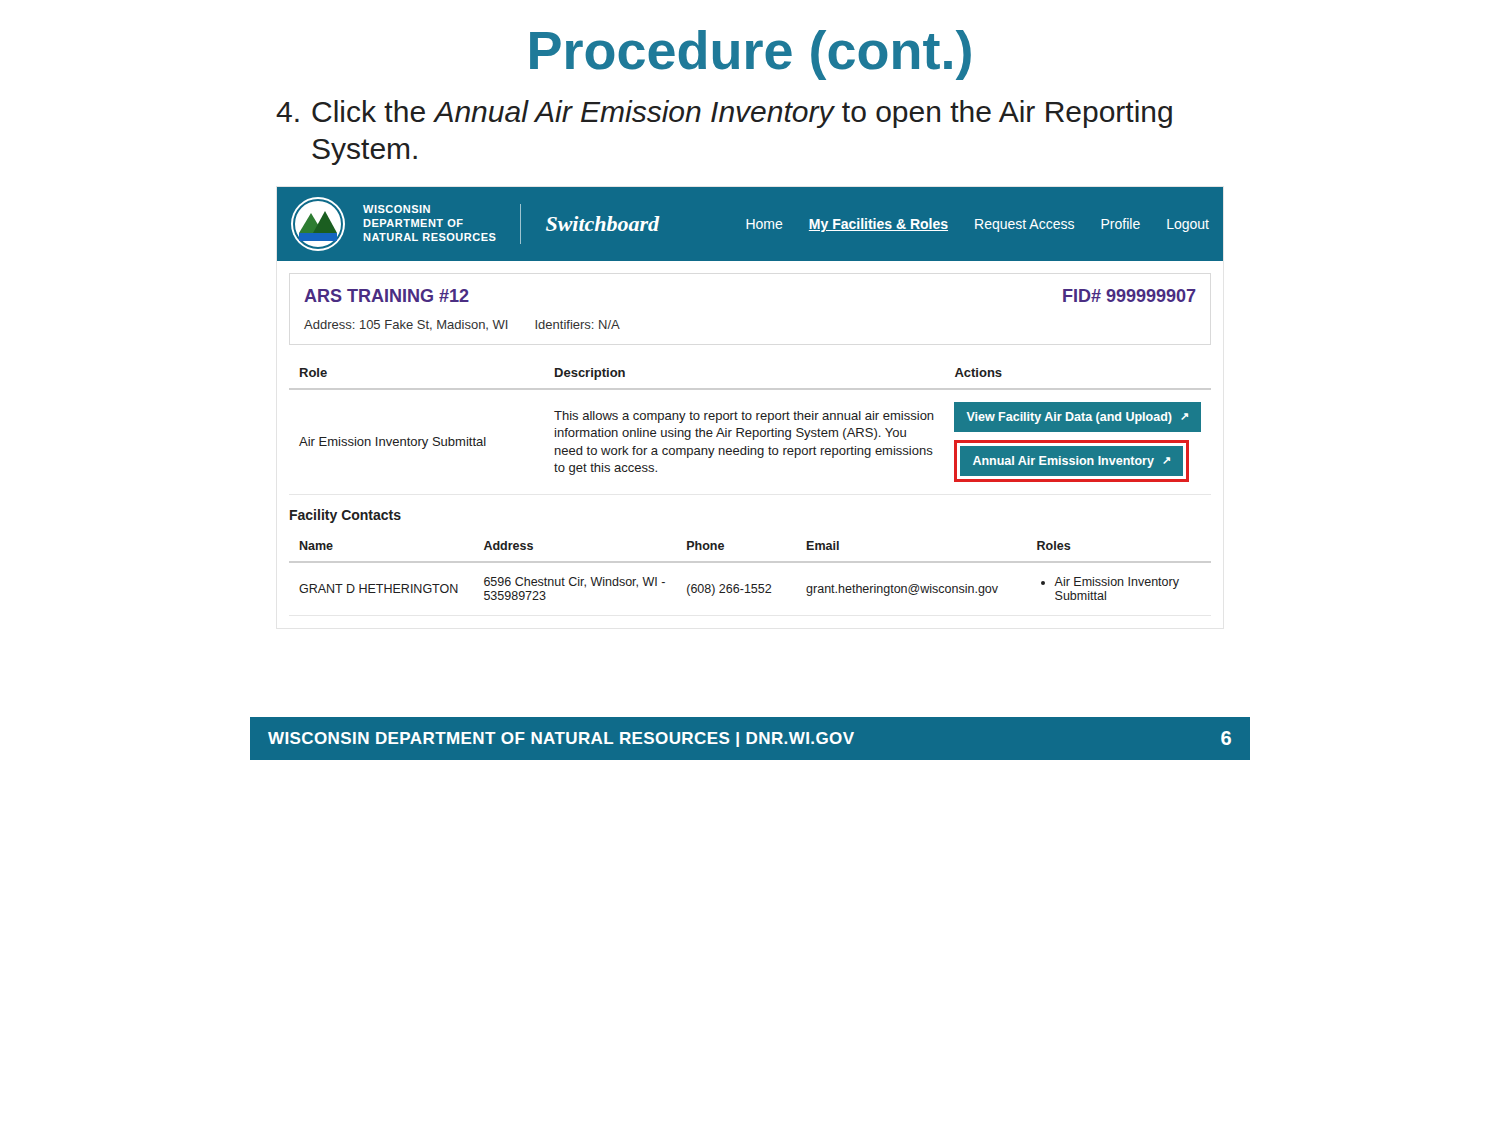Procedure (cont.)
4. Click the Annual Air Emission Inventory to open the Air Reporting System.
Wisconsin
Department of
Natural Resources
Switchboard
Home My Facilities & Roles Request Access Profile Logout
ARS TRAINING #12 FID# 999999907
Address: 105 Fake St, Madison, WI Identifiers: N/A
| Role | Description | Actions |
| --- | --- | --- |
| Air Emission Inventory Submittal | This allows a company to report to report their annual air emission information online using the Air Reporting System (ARS). You need to work for a company needing to report reporting emissions to get this access. | View Facility Air Data (and Upload) ↗ Annual Air Emission Inventory ↗ |
Facility Contacts
| Name | Address | Phone | Email | Roles |
| --- | --- | --- | --- | --- |
| GRANT D HETHERINGTON | 6596 Chestnut Cir, Windsor, WI - 535989723 | (608) 266-1552 | grant.hetherington@wisconsin.gov | Air Emission Inventory Submittal |
WISCONSIN DEPARTMENT OF NATURAL RESOURCES | DNR.WI.GOV 6